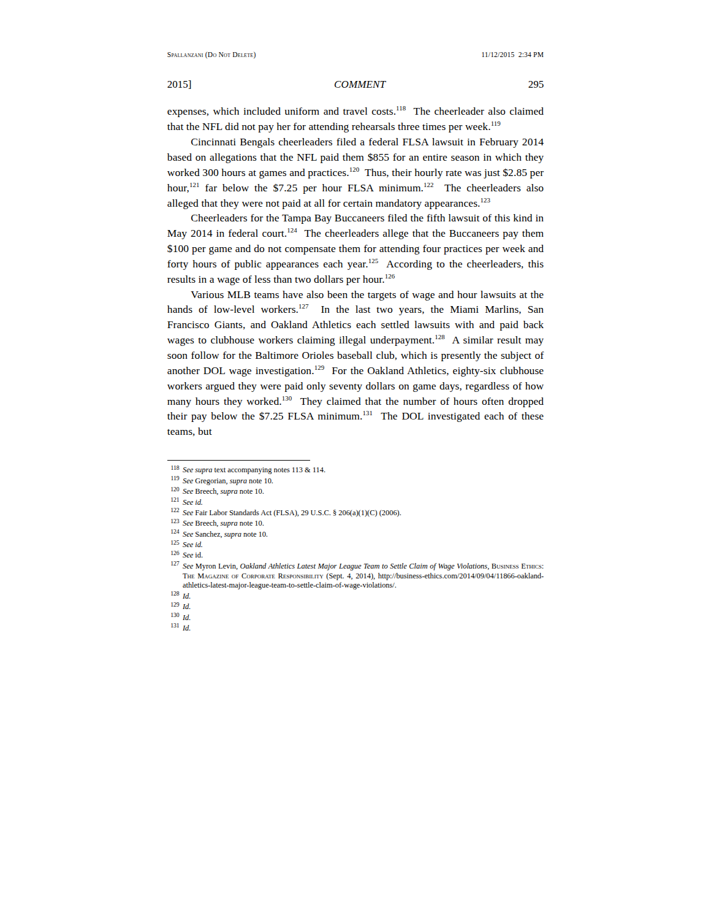Spallanzani (Do Not Delete) 11/12/2015 2:34 PM
2015] COMMENT 295
expenses, which included uniform and travel costs.118 The cheerleader also claimed that the NFL did not pay her for attending rehearsals three times per week.119
Cincinnati Bengals cheerleaders filed a federal FLSA lawsuit in February 2014 based on allegations that the NFL paid them $855 for an entire season in which they worked 300 hours at games and practices.120 Thus, their hourly rate was just $2.85 per hour,121 far below the $7.25 per hour FLSA minimum.122 The cheerleaders also alleged that they were not paid at all for certain mandatory appearances.123
Cheerleaders for the Tampa Bay Buccaneers filed the fifth lawsuit of this kind in May 2014 in federal court.124 The cheerleaders allege that the Buccaneers pay them $100 per game and do not compensate them for attending four practices per week and forty hours of public appearances each year.125 According to the cheerleaders, this results in a wage of less than two dollars per hour.126
Various MLB teams have also been the targets of wage and hour lawsuits at the hands of low-level workers.127 In the last two years, the Miami Marlins, San Francisco Giants, and Oakland Athletics each settled lawsuits with and paid back wages to clubhouse workers claiming illegal underpayment.128 A similar result may soon follow for the Baltimore Orioles baseball club, which is presently the subject of another DOL wage investigation.129 For the Oakland Athletics, eighty-six clubhouse workers argued they were paid only seventy dollars on game days, regardless of how many hours they worked.130 They claimed that the number of hours often dropped their pay below the $7.25 FLSA minimum.131 The DOL investigated each of these teams, but
118 See supra text accompanying notes 113 & 114.
119 See Gregorian, supra note 10.
120 See Breech, supra note 10.
121 See id.
122 See Fair Labor Standards Act (FLSA), 29 U.S.C. § 206(a)(1)(C) (2006).
123 See Breech, supra note 10.
124 See Sanchez, supra note 10.
125 See id.
126 See id.
127 See Myron Levin, Oakland Athletics Latest Major League Team to Settle Claim of Wage Violations, Business Ethics: The Magazine of Corporate Responsibility (Sept. 4, 2014), http://business-ethics.com/2014/09/04/11866-oakland-athletics-latest-major-league-team-to-settle-claim-of-wage-violations/.
128 Id.
129 Id.
130 Id.
131 Id.